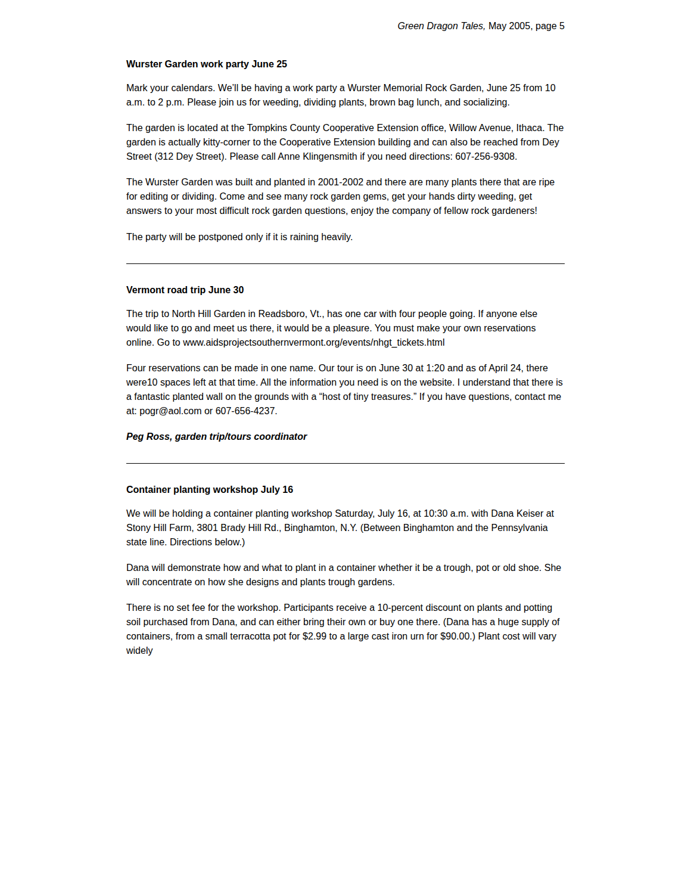Green Dragon Tales, May 2005, page 5
Wurster Garden work party June 25
Mark your calendars. We’ll be having a work party a Wurster Memorial Rock Garden, June 25 from 10 a.m. to 2 p.m. Please join us for weeding, dividing plants, brown bag lunch, and socializing.
The garden is located at the Tompkins County Cooperative Extension office, Willow Avenue, Ithaca. The garden is actually kitty-corner to the Cooperative Extension building and can also be reached from Dey Street (312 Dey Street). Please call Anne Klingensmith if you need directions: 607-256-9308.
The Wurster Garden was built and planted in 2001-2002 and there are many plants there that are ripe for editing or dividing. Come and see many rock garden gems, get your hands dirty weeding, get answers to your most difficult rock garden questions, enjoy the company of fellow rock gardeners!
The party will be postponed only if it is raining heavily.
Vermont road trip June 30
The trip to North Hill Garden in Readsboro, Vt., has one car with four people going. If anyone else would like to go and meet us there, it would be a pleasure. You must make your own reservations online. Go to www.aidsprojectsouthernvermont.org/events/nhgt_tickets.html
Four reservations can be made in one name. Our tour is on June 30 at 1:20 and as of April 24, there were10 spaces left at that time. All the information you need is on the website. I understand that there is a fantastic planted wall on the grounds with a “host of tiny treasures.” If you have questions, contact me at: pogr@aol.com or 607-656-4237.
Peg Ross, garden trip/tours coordinator
Container planting workshop July 16
We will be holding a container planting workshop Saturday, July 16, at 10:30 a.m. with Dana Keiser at Stony Hill Farm, 3801 Brady Hill Rd., Binghamton, N.Y. (Between Binghamton and the Pennsylvania state line. Directions below.)
Dana will demonstrate how and what to plant in a container whether it be a trough, pot or old shoe. She will concentrate on how she designs and plants trough gardens.
There is no set fee for the workshop. Participants receive a 10-percent discount on plants and potting soil purchased from Dana, and can either bring their own or buy one there. (Dana has a huge supply of containers, from a small terracotta pot for $2.99 to a large cast iron urn for $90.00.) Plant cost will vary widely